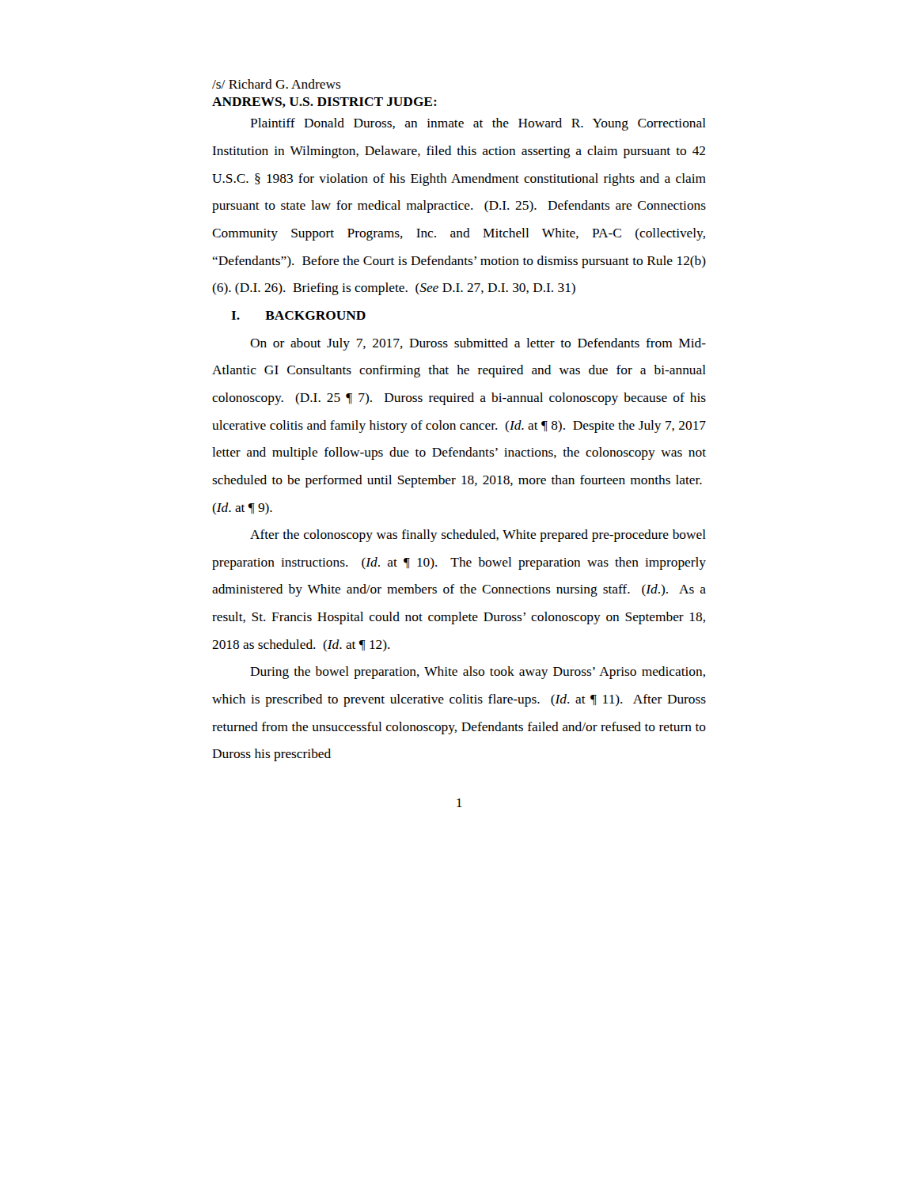/s/ Richard G. Andrews
ANDREWS, U.S. DISTRICT JUDGE:
Plaintiff Donald Duross, an inmate at the Howard R. Young Correctional Institution in Wilmington, Delaware, filed this action asserting a claim pursuant to 42 U.S.C. § 1983 for violation of his Eighth Amendment constitutional rights and a claim pursuant to state law for medical malpractice. (D.I. 25). Defendants are Connections Community Support Programs, Inc. and Mitchell White, PA-C (collectively, “Defendants”). Before the Court is Defendants’ motion to dismiss pursuant to Rule 12(b)(6). (D.I. 26). Briefing is complete. (See D.I. 27, D.I. 30, D.I. 31)
I. BACKGROUND
On or about July 7, 2017, Duross submitted a letter to Defendants from Mid-Atlantic GI Consultants confirming that he required and was due for a bi-annual colonoscopy. (D.I. 25 ¶ 7). Duross required a bi-annual colonoscopy because of his ulcerative colitis and family history of colon cancer. (Id. at ¶ 8). Despite the July 7, 2017 letter and multiple follow-ups due to Defendants’ inactions, the colonoscopy was not scheduled to be performed until September 18, 2018, more than fourteen months later. (Id. at ¶ 9).
After the colonoscopy was finally scheduled, White prepared pre-procedure bowel preparation instructions. (Id. at ¶ 10). The bowel preparation was then improperly administered by White and/or members of the Connections nursing staff. (Id.). As a result, St. Francis Hospital could not complete Duross’ colonoscopy on September 18, 2018 as scheduled. (Id. at ¶ 12).
During the bowel preparation, White also took away Duross’ Apriso medication, which is prescribed to prevent ulcerative colitis flare-ups. (Id. at ¶ 11). After Duross returned from the unsuccessful colonoscopy, Defendants failed and/or refused to return to Duross his prescribed
1